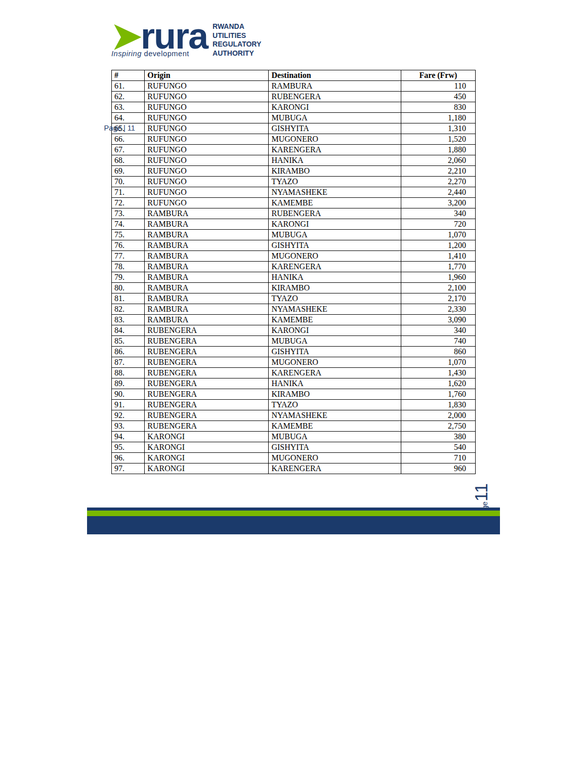➤rura
Inspiring development
RWANDA
UTILITIES
REGULATORY
AUTHORITY
Page | 11
| # | Origin | Destination | Fare (Frw) |
| --- | --- | --- | --- |
| 61. | RUFUNGO | RAMBURA | 110 |
| 62. | RUFUNGO | RUBENGERA | 450 |
| 63. | RUFUNGO | KARONGI | 830 |
| 64. | RUFUNGO | MUBUGA | 1,180 |
| 65. | RUFUNGO | GISHYITA | 1,310 |
| 66. | RUFUNGO | MUGONERO | 1,520 |
| 67. | RUFUNGO | KARENGERA | 1,880 |
| 68. | RUFUNGO | HANIKA | 2,060 |
| 69. | RUFUNGO | KIRAMBO | 2,210 |
| 70. | RUFUNGO | TYAZO | 2,270 |
| 71. | RUFUNGO | NYAMASHEKE | 2,440 |
| 72. | RUFUNGO | KAMEMBE | 3,200 |
| 73. | RAMBURA | RUBENGERA | 340 |
| 74. | RAMBURA | KARONGI | 720 |
| 75. | RAMBURA | MUBUGA | 1,070 |
| 76. | RAMBURA | GISHYITA | 1,200 |
| 77. | RAMBURA | MUGONERO | 1,410 |
| 78. | RAMBURA | KARENGERA | 1,770 |
| 79. | RAMBURA | HANIKA | 1,960 |
| 80. | RAMBURA | KIRAMBO | 2,100 |
| 81. | RAMBURA | TYAZO | 2,170 |
| 82. | RAMBURA | NYAMASHEKE | 2,330 |
| 83. | RAMBURA | KAMEMBE | 3,090 |
| 84. | RUBENGERA | KARONGI | 340 |
| 85. | RUBENGERA | MUBUGA | 740 |
| 86. | RUBENGERA | GISHYITA | 860 |
| 87. | RUBENGERA | MUGONERO | 1,070 |
| 88. | RUBENGERA | KARENGERA | 1,430 |
| 89. | RUBENGERA | HANIKA | 1,620 |
| 90. | RUBENGERA | KIRAMBO | 1,760 |
| 91. | RUBENGERA | TYAZO | 1,830 |
| 92. | RUBENGERA | NYAMASHEKE | 2,000 |
| 93. | RUBENGERA | KAMEMBE | 2,750 |
| 94. | KARONGI | MUBUGA | 380 |
| 95. | KARONGI | GISHYITA | 540 |
| 96. | KARONGI | MUGONERO | 710 |
| 97. | KARONGI | KARENGERA | 960 |
Page11